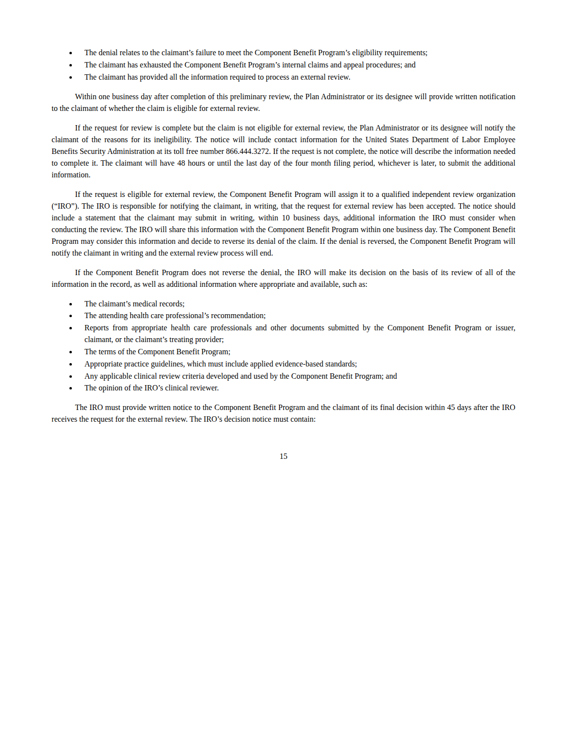The denial relates to the claimant’s failure to meet the Component Benefit Program’s eligibility requirements;
The claimant has exhausted the Component Benefit Program’s internal claims and appeal procedures; and
The claimant has provided all the information required to process an external review.
Within one business day after completion of this preliminary review, the Plan Administrator or its designee will provide written notification to the claimant of whether the claim is eligible for external review.
If the request for review is complete but the claim is not eligible for external review, the Plan Administrator or its designee will notify the claimant of the reasons for its ineligibility. The notice will include contact information for the United States Department of Labor Employee Benefits Security Administration at its toll free number 866.444.3272. If the request is not complete, the notice will describe the information needed to complete it. The claimant will have 48 hours or until the last day of the four month filing period, whichever is later, to submit the additional information.
If the request is eligible for external review, the Component Benefit Program will assign it to a qualified independent review organization (“IRO”). The IRO is responsible for notifying the claimant, in writing, that the request for external review has been accepted. The notice should include a statement that the claimant may submit in writing, within 10 business days, additional information the IRO must consider when conducting the review. The IRO will share this information with the Component Benefit Program within one business day. The Component Benefit Program may consider this information and decide to reverse its denial of the claim. If the denial is reversed, the Component Benefit Program will notify the claimant in writing and the external review process will end.
If the Component Benefit Program does not reverse the denial, the IRO will make its decision on the basis of its review of all of the information in the record, as well as additional information where appropriate and available, such as:
The claimant’s medical records;
The attending health care professional’s recommendation;
Reports from appropriate health care professionals and other documents submitted by the Component Benefit Program or issuer, claimant, or the claimant’s treating provider;
The terms of the Component Benefit Program;
Appropriate practice guidelines, which must include applied evidence-based standards;
Any applicable clinical review criteria developed and used by the Component Benefit Program; and
The opinion of the IRO’s clinical reviewer.
The IRO must provide written notice to the Component Benefit Program and the claimant of its final decision within 45 days after the IRO receives the request for the external review. The IRO’s decision notice must contain:
15